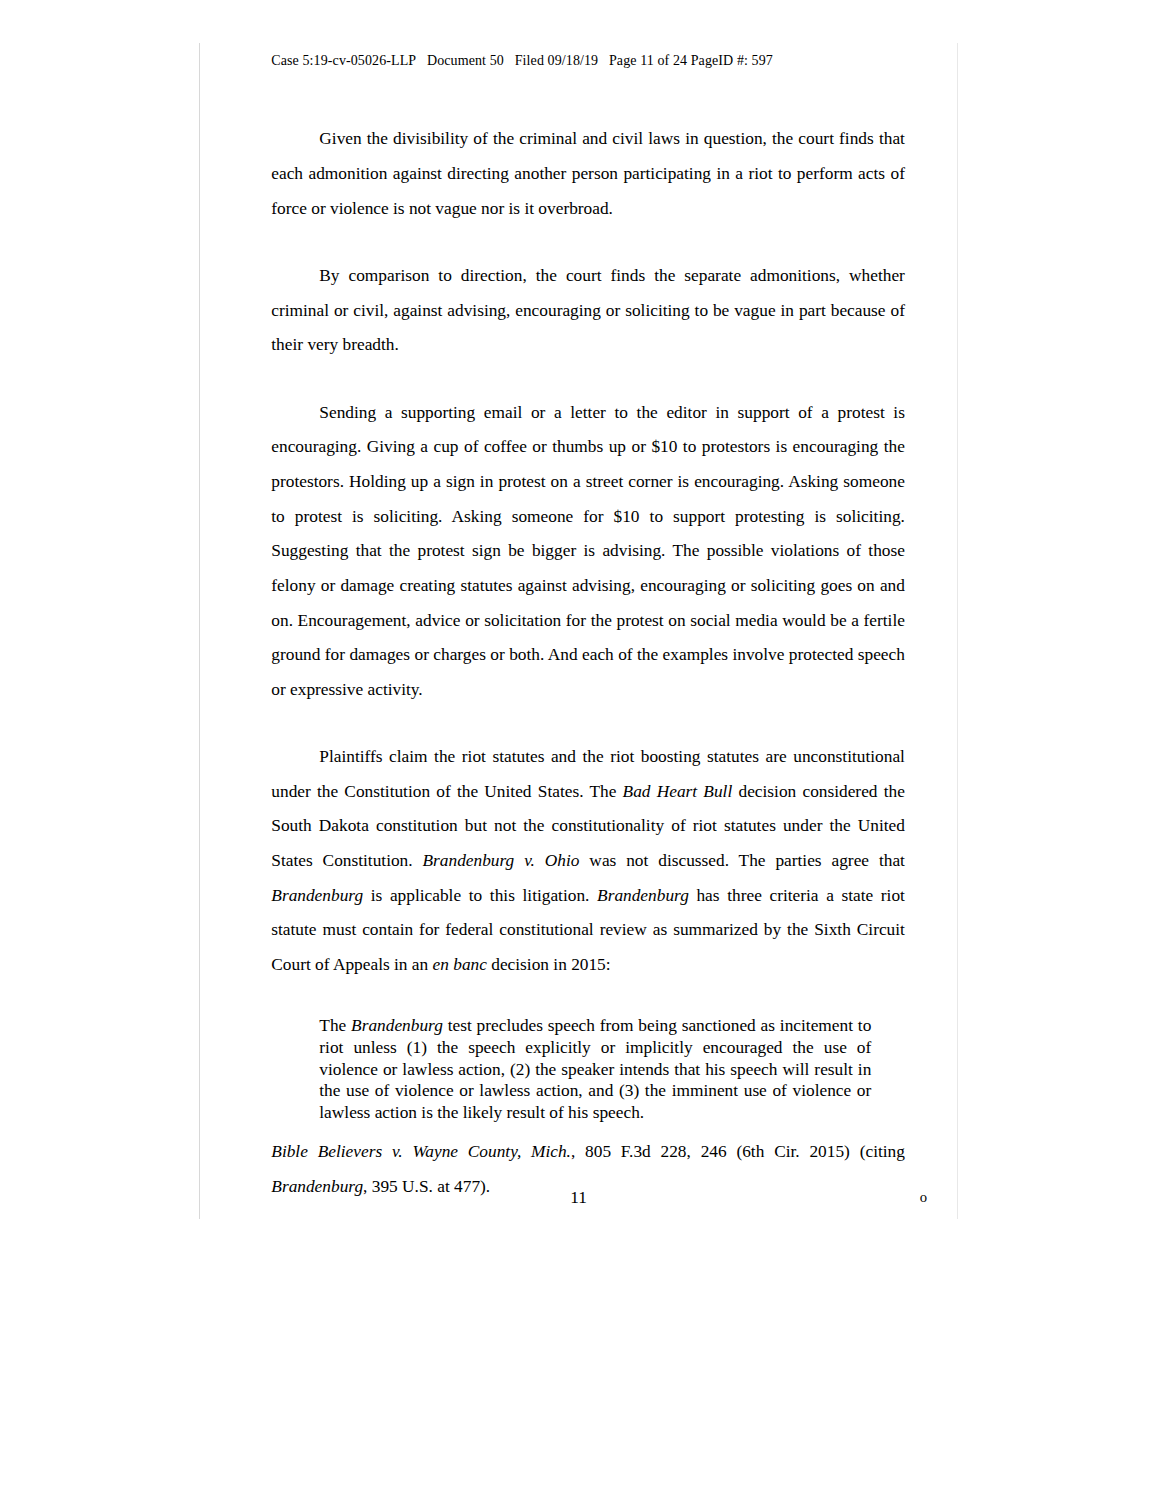Case 5:19-cv-05026-LLP Document 50 Filed 09/18/19 Page 11 of 24 PageID #: 597
Given the divisibility of the criminal and civil laws in question, the court finds that each admonition against directing another person participating in a riot to perform acts of force or violence is not vague nor is it overbroad.
By comparison to direction, the court finds the separate admonitions, whether criminal or civil, against advising, encouraging or soliciting to be vague in part because of their very breadth.
Sending a supporting email or a letter to the editor in support of a protest is encouraging. Giving a cup of coffee or thumbs up or $10 to protestors is encouraging the protestors. Holding up a sign in protest on a street corner is encouraging. Asking someone to protest is soliciting. Asking someone for $10 to support protesting is soliciting. Suggesting that the protest sign be bigger is advising. The possible violations of those felony or damage creating statutes against advising, encouraging or soliciting goes on and on. Encouragement, advice or solicitation for the protest on social media would be a fertile ground for damages or charges or both. And each of the examples involve protected speech or expressive activity.
Plaintiffs claim the riot statutes and the riot boosting statutes are unconstitutional under the Constitution of the United States. The Bad Heart Bull decision considered the South Dakota constitution but not the constitutionality of riot statutes under the United States Constitution. Brandenburg v. Ohio was not discussed. The parties agree that Brandenburg is applicable to this litigation. Brandenburg has three criteria a state riot statute must contain for federal constitutional review as summarized by the Sixth Circuit Court of Appeals in an en banc decision in 2015:
The Brandenburg test precludes speech from being sanctioned as incitement to riot unless (1) the speech explicitly or implicitly encouraged the use of violence or lawless action, (2) the speaker intends that his speech will result in the use of violence or lawless action, and (3) the imminent use of violence or lawless action is the likely result of his speech.
Bible Believers v. Wayne County, Mich., 805 F.3d 228, 246 (6th Cir. 2015) (citing Brandenburg, 395 U.S. at 477).
11
o